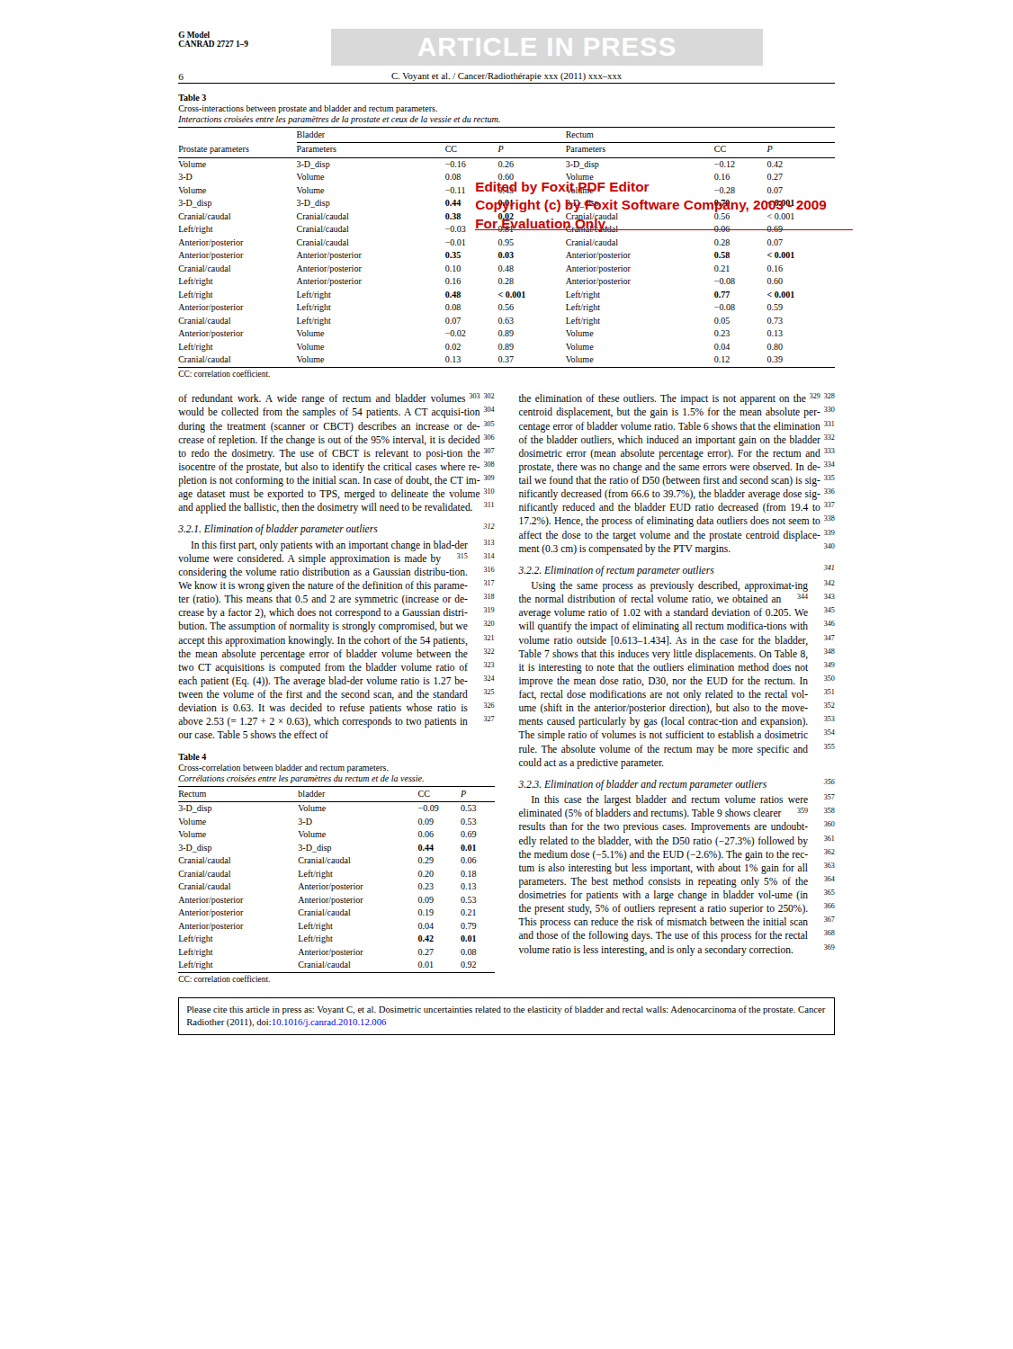G Model
CANRAD 2727 1–9
ARTICLE IN PRESS
6
C. Voyant et al. / Cancer/Radiothérapie xxx (2011) xxx–xxx
Table 3 Cross-interactions between prostate and bladder and rectum parameters.
Interactions croisées entre les paramètres de la prostate et ceux de la vessie et du rectum.
Edited by Foxit PDF Editor Copyright (c) by Foxit Software Company, 2003 - 2009 For Evaluation Only.
| Prostate parameters | Bladder | Rectum |
| --- | --- | --- |
| Parameters | CC | P | Parameters | CC | P |
| Volume | 3-D_disp | −0.16 | 0.26 | 3-D_disp | −0.12 | 0.42 |
| 3-D | Volume | 0.08 | 0.60 | Volume | 0.16 | 0.27 |
| Volume | Volume | −0.11 | 0.43 | Volume | −0.28 | 0.07 |
| 3-D_disp | 3-D_disp | 0.44 | 0.01 | 3-D_disp | 0.70 | < 0.001 |
| Cranial/caudal | Cranial/caudal | 0.38 | 0.02 | Cranial/caudal | 0.56 | < 0.001 |
| Left/right | Cranial/caudal | −0.03 | 0.81 | Cranial/caudal | 0.06 | 0.69 |
| Anterior/posterior | Cranial/caudal | −0.01 | 0.95 | Cranial/caudal | 0.28 | 0.07 |
| Anterior/posterior | Anterior/posterior | 0.35 | 0.03 | Anterior/posterior | 0.58 | < 0.001 |
| Cranial/caudal | Anterior/posterior | 0.10 | 0.48 | Anterior/posterior | 0.21 | 0.16 |
| Left/right | Anterior/posterior | 0.16 | 0.28 | Anterior/posterior | −0.08 | 0.60 |
| Left/right | Left/right | 0.48 | < 0.001 | Left/right | 0.77 | < 0.001 |
| Anterior/posterior | Left/right | 0.08 | 0.56 | Left/right | −0.08 | 0.59 |
| Cranial/caudal | Left/right | 0.07 | 0.63 | Left/right | 0.05 | 0.73 |
| Anterior/posterior | Volume | −0.02 | 0.89 | Volume | 0.23 | 0.13 |
| Left/right | Volume | 0.02 | 0.89 | Volume | 0.04 | 0.80 |
| Cranial/caudal | Volume | 0.13 | 0.37 | Volume | 0.12 | 0.39 |
CC: correlation coefficient.
302of redundant work. A wide range of rectum and bladder volumes 303would be collected from the samples of 54 patients. A CT acquisi-304tion during the treatment (scanner or CBCT) describes an increase 305or decrease of repletion. If the change is out of the 95% interval, it is 306decided to redo the dosimetry. The use of CBCT is relevant to posi-307tion the isocentre of the prostate, but also to identify the critical 308cases where repletion is not conforming to the initial scan. In case 309of doubt, the CT image dataset must be exported to TPS, merged to 310delineate the volume and applied the ballistic, then the dosimetry 311will need to be revalidated.
3123.2.1. Elimination of bladder parameter outliers
313 In this first part, only patients with an important change in blad-314der volume were considered. A simple approximation is made by 315considering the volume ratio distribution as a Gaussian distribu-316tion. We know it is wrong given the nature of the definition of 317this parameter (ratio). This means that 0.5 and 2 are symmetric 318(increase or decrease by a factor 2), which does not correspond to 319a Gaussian distribution. The assumption of normality is strongly 320compromised, but we accept this approximation knowingly. In the 321cohort of the 54 patients, the mean absolute percentage error of 322bladder volume between the two CT acquisitions is computed from 323the bladder volume ratio of each patient (Eq. (4)). The average blad-324der volume ratio is 1.27 between the volume of the first and the 325second scan, and the standard deviation is 0.63. It was decided to 326refuse patients whose ratio is above 2.53 (= 1.27 + 2 × 0.63), which 327corresponds to two patients in our case. Table 5 shows the effect of
Table 4 Cross-correlation between bladder and rectum parameters.
Corrélations croisées entre les paramètres du rectum et de la vessie.
| Rectum | bladder | CC | P |
| --- | --- | --- | --- |
| 3-D_disp | Volume | −0.09 | 0.53 |
| Volume | 3-D | 0.09 | 0.53 |
| Volume | Volume | 0.06 | 0.69 |
| 3-D_disp | 3-D_disp | 0.44 | 0.01 |
| Cranial/caudal | Cranial/caudal | 0.29 | 0.06 |
| Cranial/caudal | Left/right | 0.20 | 0.18 |
| Cranial/caudal | Anterior/posterior | 0.23 | 0.13 |
| Anterior/posterior | Anterior/posterior | 0.09 | 0.53 |
| Anterior/posterior | Cranial/caudal | 0.19 | 0.21 |
| Anterior/posterior | Left/right | 0.04 | 0.79 |
| Left/right | Left/right | 0.42 | 0.01 |
| Left/right | Anterior/posterior | 0.27 | 0.08 |
| Left/right | Cranial/caudal | 0.01 | 0.92 |
CC: correlation coefficient.
328the elimination of these outliers. The impact is not apparent on the 329centroid displacement, but the gain is 1.5% for the mean absolute 330percentage error of bladder volume ratio. Table 6 shows that the 331elimination of the bladder outliers, which induced an important 332gain on the bladder dosimetric error (mean absolute percentage 333error). For the rectum and prostate, there was no change and the 334same errors were observed. In detail we found that the ratio of D50 335(between first and second scan) is significantly decreased (from 33666.6 to 39.7%), the bladder average dose significantly reduced and 337the bladder EUD ratio decreased (from 19.4 to 17.2%). Hence, the 338process of eliminating data outliers does not seem to affect the 339dose to the target volume and the prostate centroid displacement 340(0.3 cm) is compensated by the PTV margins.
3413.2.2. Elimination of rectum parameter outliers
342 Using the same process as previously described, approximat-343ing the normal distribution of rectal volume ratio, we obtained an 344average volume ratio of 1.02 with a standard deviation of 0.205. 345 We will quantify the impact of eliminating all rectum modifica-346tions with volume ratio outside [0.613–1.434]. As in the case for the 347bladder, Table 7 shows that this induces very little displacements. 348 On Table 8, it is interesting to note that the outliers elimination 349method does not improve the mean dose ratio, D30, nor the EUD 350for the rectum. In fact, rectal dose modifications are not only related 351to the rectal volume (shift in the anterior/posterior direction), but 352also to the movements caused particularly by gas (local contrac-353tion and expansion). The simple ratio of volumes is not sufficient 354to establish a dosimetric rule. The absolute volume of the rectum 355may be more specific and could act as a predictive parameter.
3563.2.3. Elimination of bladder and rectum parameter outliers
357 In this case the largest bladder and rectum volume ratios were 358eliminated (5% of bladders and rectums). Table 9 shows clearer 359results than for the two previous cases. Improvements are undoubt-360edly related to the bladder, with the D50 ratio (−27.3%) followed 361by the medium dose (−5.1%) and the EUD (−2.6%). The gain to the 362rectum is also interesting but less important, with about 1% gain 363for all parameters. The best method consists in repeating only 5% 364of the dosimetries for patients with a large change in bladder vol-365ume (in the present study, 5% of outliers represent a ratio superior 366to 250%). This process can reduce the risk of mismatch between the 367initial scan and those of the following days. The use of this process 368for the rectal volume ratio is less interesting, and is only a secondary 369correction.
Please cite this article in press as: Voyant C, et al. Dosimetric uncertainties related to the elasticity of bladder and rectal walls: Adenocarcinoma of the prostate. Cancer Radiother (2011), doi:10.1016/j.canrad.2010.12.006